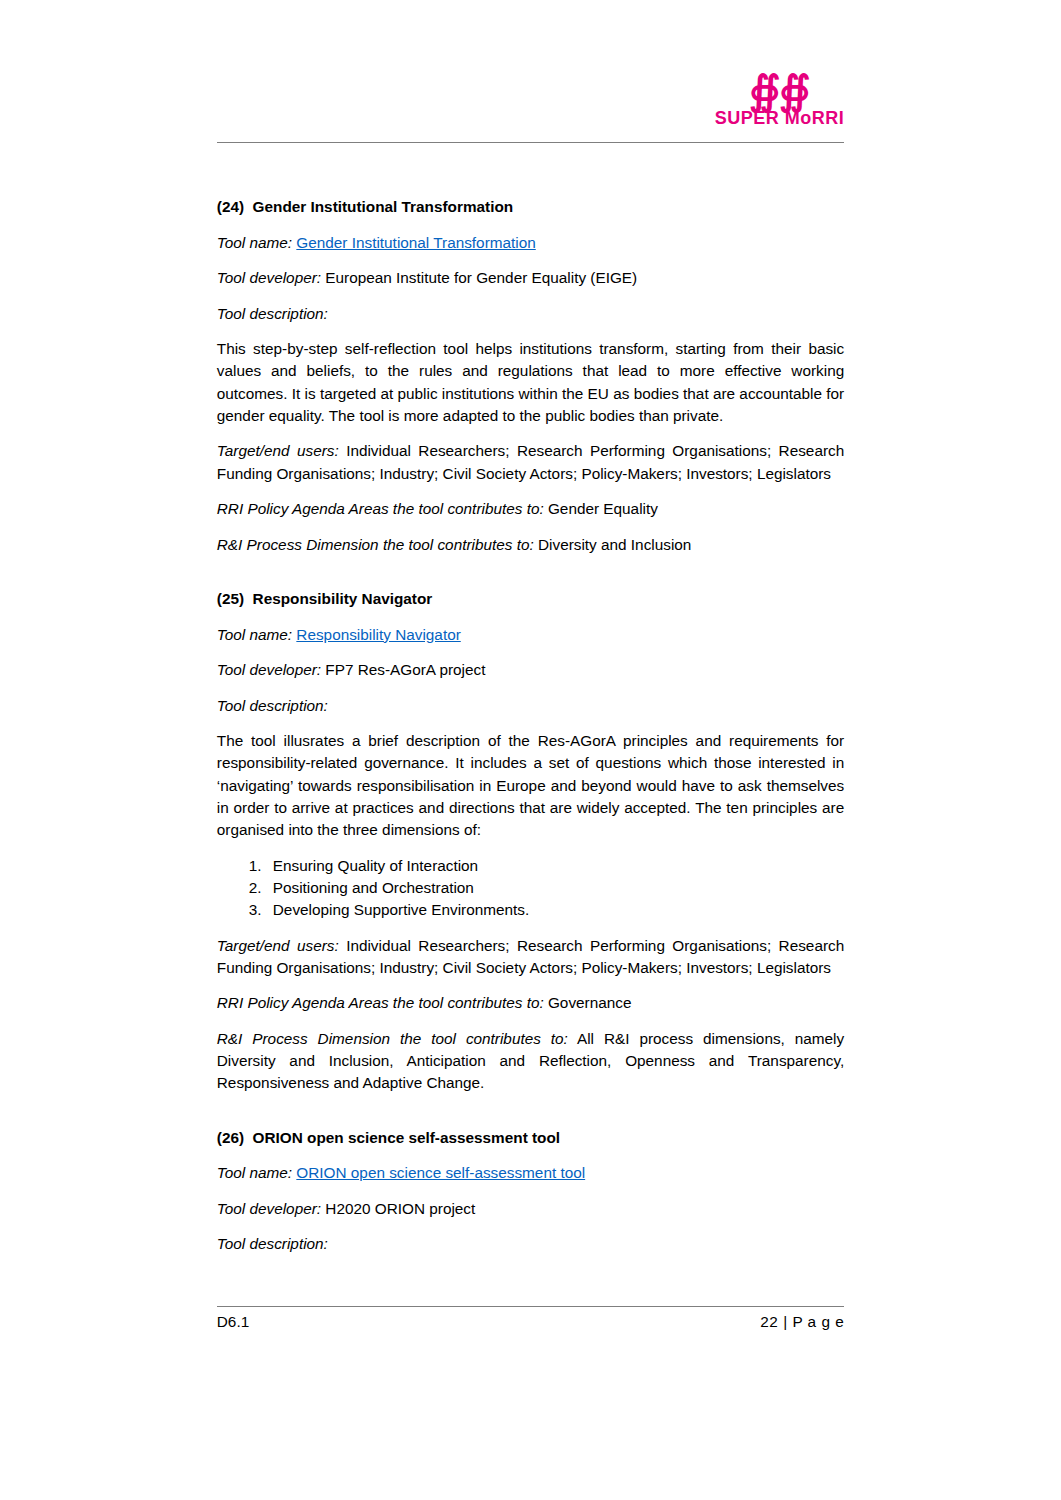∯∯ SUPER MoRRI
(24) Gender Institutional Transformation
Tool name: Gender Institutional Transformation
Tool developer: European Institute for Gender Equality (EIGE)
Tool description:
This step-by-step self-reflection tool helps institutions transform, starting from their basic values and beliefs, to the rules and regulations that lead to more effective working outcomes. It is targeted at public institutions within the EU as bodies that are accountable for gender equality. The tool is more adapted to the public bodies than private.
Target/end users: Individual Researchers; Research Performing Organisations; Research Funding Organisations; Industry; Civil Society Actors; Policy-Makers; Investors; Legislators
RRI Policy Agenda Areas the tool contributes to: Gender Equality
R&I Process Dimension the tool contributes to: Diversity and Inclusion
(25) Responsibility Navigator
Tool name: Responsibility Navigator
Tool developer: FP7 Res-AGorA project
Tool description:
The tool illusrates a brief description of the Res-AGorA principles and requirements for responsibility-related governance. It includes a set of questions which those interested in ‘navigating’ towards responsibilisation in Europe and beyond would have to ask themselves in order to arrive at practices and directions that are widely accepted. The ten principles are organised into the three dimensions of:
Ensuring Quality of Interaction
Positioning and Orchestration
Developing Supportive Environments.
Target/end users: Individual Researchers; Research Performing Organisations; Research Funding Organisations; Industry; Civil Society Actors; Policy-Makers; Investors; Legislators
RRI Policy Agenda Areas the tool contributes to: Governance
R&I Process Dimension the tool contributes to: All R&I process dimensions, namely Diversity and Inclusion, Anticipation and Reflection, Openness and Transparency, Responsiveness and Adaptive Change.
(26) ORION open science self-assessment tool
Tool name: ORION open science self-assessment tool
Tool developer: H2020 ORION project
Tool description:
D6.1
22 | P a g e